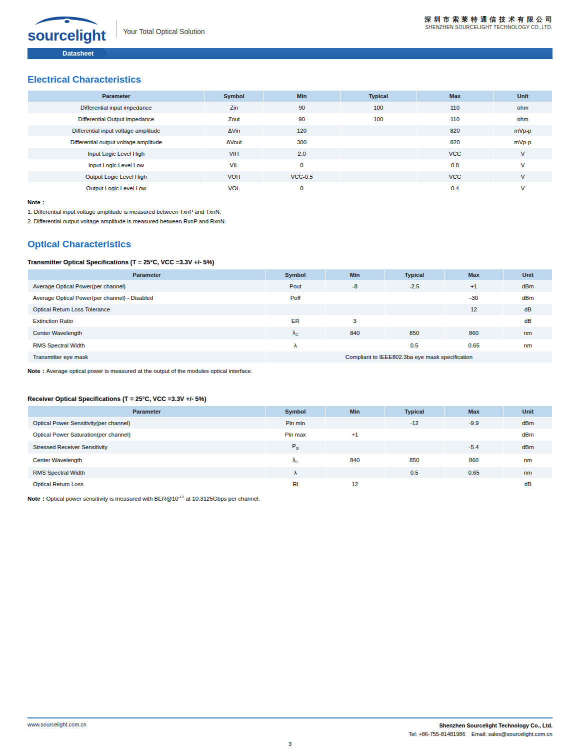sourcelight
Your Total Optical Solution
深 圳 市 索 莱 特 通 信 技 术 有 限 公 司
SHENZHEN SOURCELIGHT TECHNOLOGY CO.,LTD.
Datasheet
Electrical Characteristics
| Parameter | Symbol | Min | Typical | Max | Unit |
| --- | --- | --- | --- | --- | --- |
| Differential input impedance | Zin | 90 | 100 | 110 | ohm |
| Differential Output impedance | Zout | 90 | 100 | 110 | ohm |
| Differential input voltage amplitude | ΔVin | 120 | | 820 | mVp-p |
| Differential output voltage amplitude | ΔVout | 300 | | 820 | mVp-p |
| Input Logic Level High | VIH | 2.0 | | VCC | V |
| Input Logic Level Low | VIL | 0 | | 0.8 | V |
| Output Logic Level High | VOH | VCC-0.5 | | VCC | V |
| Output Logic Level Low | VOL | 0 | | 0.4 | V |
Note：
1. Differential input voltage amplitude is measured between TxnP and TxnN.
2. Differential output voltage amplitude is measured between RxnP and RxnN.
Optical Characteristics
Transmitter Optical Specifications (T = 25°C, VCC =3.3V +/- 5%)
| Parameter | Symbol | Min | Typical | Max | Unit |
| --- | --- | --- | --- | --- | --- |
| Average Optical Power(per channel) | Pout | -8 | -2.5 | +1 | dBm |
| Average Optical Power(per channel) - Disabled | Poff | | | -30 | dBm |
| Optical Return Loss Tolerance | | | | 12 | dB |
| Extinction Ratio | ER | 3 | | | dB |
| Center Wavelength | λ C | 840 | 850 | 860 | nm |
| RMS Spectral Width | λ | | 0.5 | 0.65 | nm |
| Transmitter eye mask | Compliant to IEEE802.3ba eye mask specification |
Note：Average optical power is measured at the output of the modules optical interface.
Receiver Optical Specifications (T = 25°C, VCC =3.3V +/- 5%)
| Parameter | Symbol | Min | Typical | Max | Unit |
| --- | --- | --- | --- | --- | --- |
| Optical Power Sensitivity(per channel) | Pin min | | -12 | -9.9 | dBm |
| Optical Power Saturation(per channel) | Pin max | +1 | | | dBm |
| Stressed Receiver Sensitivity | P S | | | -5.4 | dBm |
| Center Wavelength | λ C | 840 | 850 | 860 | nm |
| RMS Spectral Width | λ | | 0.5 | 0.65 | nm |
| Optical Return Loss | Rl | 12 | | | dB |
Note：Optical power sensitivity is measured with BER@10-12 at 10.3125Gbps per channel.
www.sourcelight.com.cn
Shenzhen Sourcelight Technology Co., Ltd.
Tel: +86-755-81481986 Email: sales@sourcelight.com.cn
3